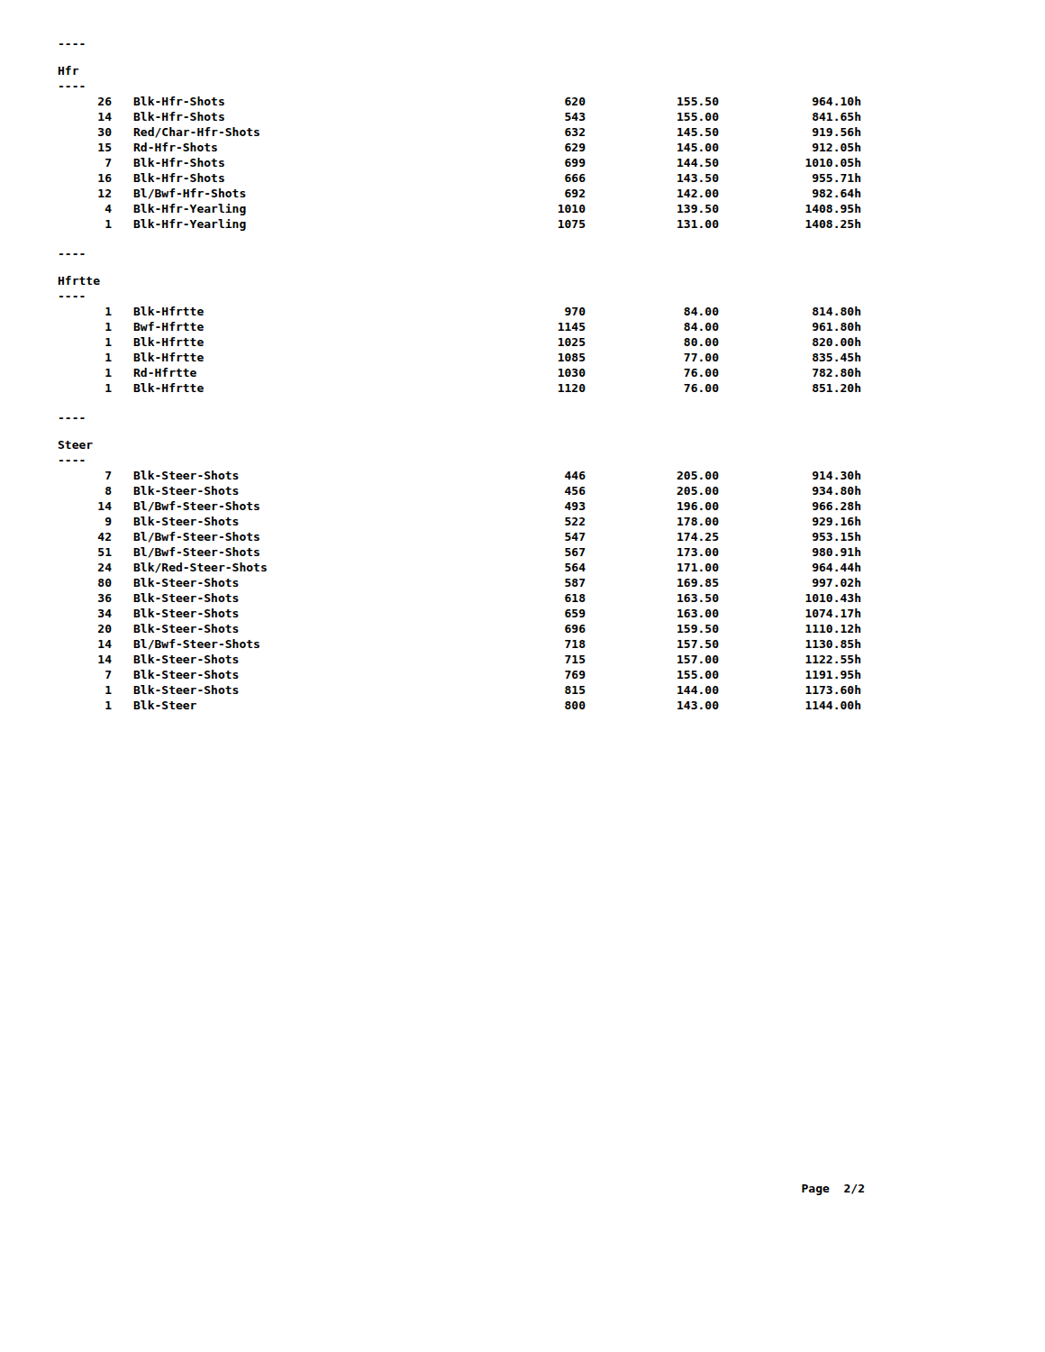| ---- |
| Hfr |
| ---- |
| 26 | Blk-Hfr-Shots | 620 | 155.50 | 964.10h |
| 14 | Blk-Hfr-Shots | 543 | 155.00 | 841.65h |
| 30 | Red/Char-Hfr-Shots | 632 | 145.50 | 919.56h |
| 15 | Rd-Hfr-Shots | 629 | 145.00 | 912.05h |
| 7 | Blk-Hfr-Shots | 699 | 144.50 | 1010.05h |
| 16 | Blk-Hfr-Shots | 666 | 143.50 | 955.71h |
| 12 | Bl/Bwf-Hfr-Shots | 692 | 142.00 | 982.64h |
| 4 | Blk-Hfr-Yearling | 1010 | 139.50 | 1408.95h |
| 1 | Blk-Hfr-Yearling | 1075 | 131.00 | 1408.25h |
| ---- |
| Hfrtte |
| ---- |
| 1 | Blk-Hfrtte | 970 | 84.00 | 814.80h |
| 1 | Bwf-Hfrtte | 1145 | 84.00 | 961.80h |
| 1 | Blk-Hfrtte | 1025 | 80.00 | 820.00h |
| 1 | Blk-Hfrtte | 1085 | 77.00 | 835.45h |
| 1 | Rd-Hfrtte | 1030 | 76.00 | 782.80h |
| 1 | Blk-Hfrtte | 1120 | 76.00 | 851.20h |
| ---- |
| Steer |
| ---- |
| 7 | Blk-Steer-Shots | 446 | 205.00 | 914.30h |
| 8 | Blk-Steer-Shots | 456 | 205.00 | 934.80h |
| 14 | Bl/Bwf-Steer-Shots | 493 | 196.00 | 966.28h |
| 9 | Blk-Steer-Shots | 522 | 178.00 | 929.16h |
| 42 | Bl/Bwf-Steer-Shots | 547 | 174.25 | 953.15h |
| 51 | Bl/Bwf-Steer-Shots | 567 | 173.00 | 980.91h |
| 24 | Blk/Red-Steer-Shots | 564 | 171.00 | 964.44h |
| 80 | Blk-Steer-Shots | 587 | 169.85 | 997.02h |
| 36 | Blk-Steer-Shots | 618 | 163.50 | 1010.43h |
| 34 | Blk-Steer-Shots | 659 | 163.00 | 1074.17h |
| 20 | Blk-Steer-Shots | 696 | 159.50 | 1110.12h |
| 14 | Bl/Bwf-Steer-Shots | 718 | 157.50 | 1130.85h |
| 14 | Blk-Steer-Shots | 715 | 157.00 | 1122.55h |
| 7 | Blk-Steer-Shots | 769 | 155.00 | 1191.95h |
| 1 | Blk-Steer-Shots | 815 | 144.00 | 1173.60h |
| 1 | Blk-Steer | 800 | 143.00 | 1144.00h |
Page 2/2